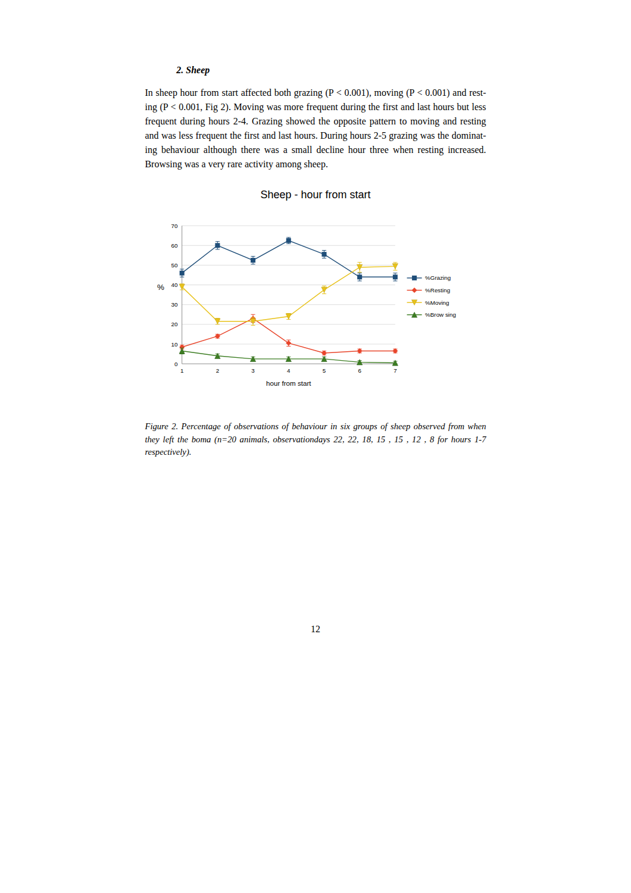2. Sheep
In sheep hour from start affected both grazing (P < 0.001), moving (P < 0.001) and resting (P < 0.001, Fig 2). Moving was more frequent during the first and last hours but less frequent during hours 2-4. Grazing showed the opposite pattern to moving and resting and was less frequent the first and last hours. During hours 2-5 grazing was the dominating behaviour although there was a small decline hour three when resting increased. Browsing was a very rare activity among sheep.
Sheep - hour from start
70 60 50 40 30 20 10 0 1 2 3 4 5 6 7 hour from start % %Grazing %Resting %Moving %Brow sing
Figure 2. Percentage of observations of behaviour in six groups of sheep observed from when they left the boma (n=20 animals, observationdays 22, 22, 18, 15 , 15 , 12 , 8 for hours 1-7 respectively).
12